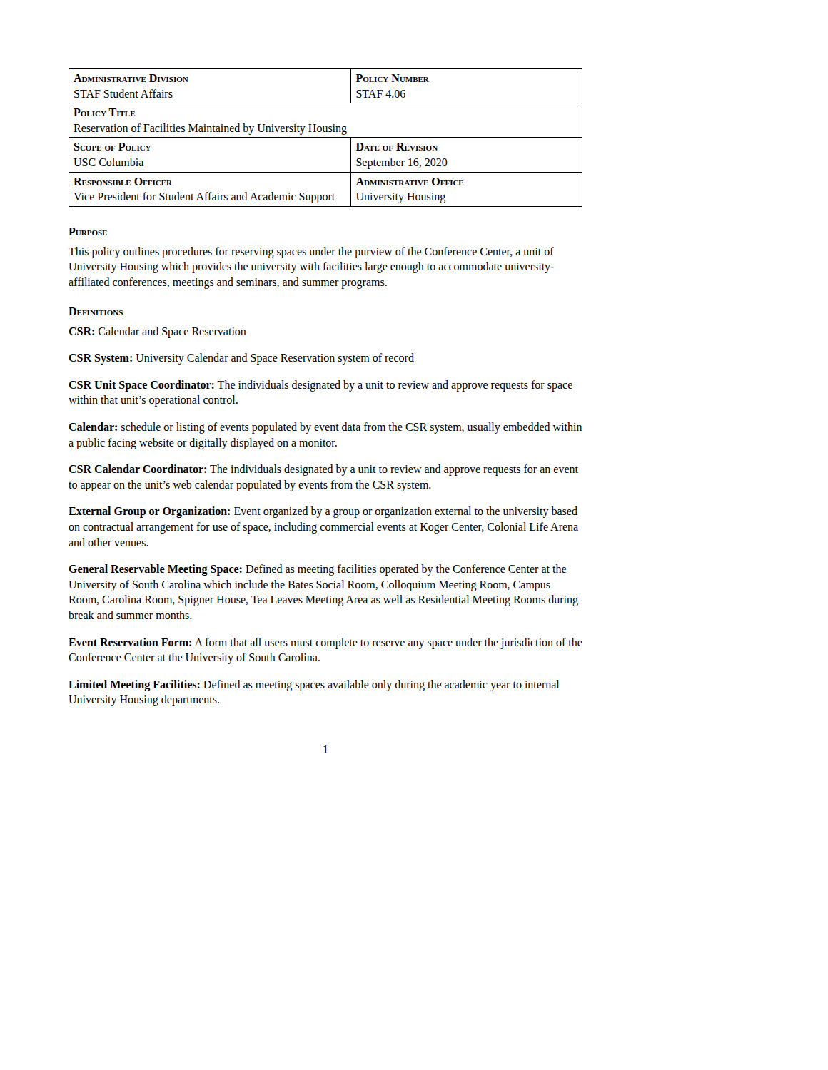| Administrative Division STAF Student Affairs | Policy Number STAF 4.06 |
| Policy Title Reservation of Facilities Maintained by University Housing |
| Scope of Policy USC Columbia | Date of Revision September 16, 2020 |
| Responsible Officer Vice President for Student Affairs and Academic Support | Administrative Office University Housing |
Purpose
This policy outlines procedures for reserving spaces under the purview of the Conference Center, a unit of University Housing which provides the university with facilities large enough to accommodate university-affiliated conferences, meetings and seminars, and summer programs.
Definitions
CSR: Calendar and Space Reservation
CSR System: University Calendar and Space Reservation system of record
CSR Unit Space Coordinator: The individuals designated by a unit to review and approve requests for space within that unit’s operational control.
Calendar: schedule or listing of events populated by event data from the CSR system, usually embedded within a public facing website or digitally displayed on a monitor.
CSR Calendar Coordinator: The individuals designated by a unit to review and approve requests for an event to appear on the unit’s web calendar populated by events from the CSR system.
External Group or Organization: Event organized by a group or organization external to the university based on contractual arrangement for use of space, including commercial events at Koger Center, Colonial Life Arena and other venues.
General Reservable Meeting Space: Defined as meeting facilities operated by the Conference Center at the University of South Carolina which include the Bates Social Room, Colloquium Meeting Room, Campus Room, Carolina Room, Spigner House, Tea Leaves Meeting Area as well as Residential Meeting Rooms during break and summer months.
Event Reservation Form: A form that all users must complete to reserve any space under the jurisdiction of the Conference Center at the University of South Carolina.
Limited Meeting Facilities: Defined as meeting spaces available only during the academic year to internal University Housing departments.
1